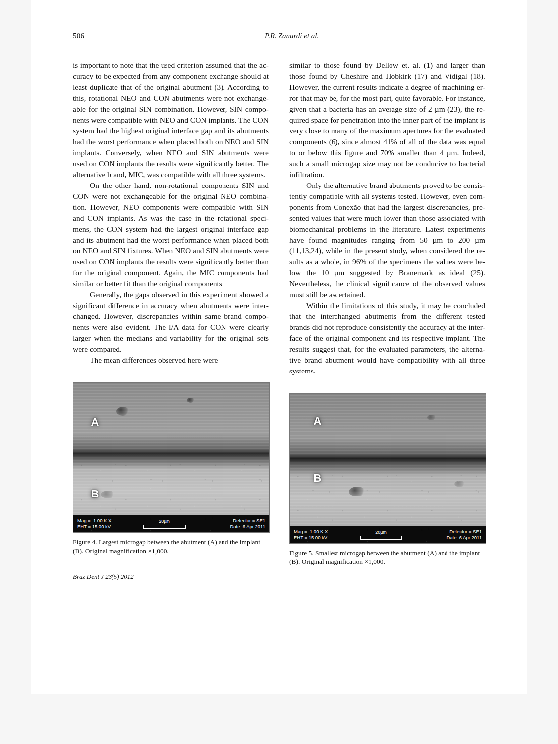506
P.R. Zanardi et al.
is important to note that the used criterion assumed that the accuracy to be expected from any component exchange should at least duplicate that of the original abutment (3). According to this, rotational NEO and CON abutments were not exchangeable for the original SIN combination. However, SIN components were compatible with NEO and CON implants. The CON system had the highest original interface gap and its abutments had the worst performance when placed both on NEO and SIN implants. Conversely, when NEO and SIN abutments were used on CON implants the results were significantly better. The alternative brand, MIC, was compatible with all three systems.
On the other hand, non-rotational components SIN and CON were not exchangeable for the original NEO combination. However, NEO components were compatible with SIN and CON implants. As was the case in the rotational specimens, the CON system had the largest original interface gap and its abutment had the worst performance when placed both on NEO and SIN fixtures. When NEO and SIN abutments were used on CON implants the results were significantly better than for the original component. Again, the MIC components had similar or better fit than the original components.
Generally, the gaps observed in this experiment showed a significant difference in accuracy when abutments were interchanged. However, discrepancies within same brand components were also evident. The I/A data for CON were clearly larger when the medians and variability for the original sets were compared.
The mean differences observed here were
A
B
Mag = 1.00 K X EHT = 15.00 kV
20µm
Detector = SE1 Date :6 Apr 2011
Figure 4. Largest microgap between the abutment (A) and the implant (B). Original magnification ×1,000.
Braz Dent J 23(5) 2012
similar to those found by Dellow et. al. (1) and larger than those found by Cheshire and Hobkirk (17) and Vidigal (18). However, the current results indicate a degree of machining error that may be, for the most part, quite favorable. For instance, given that a bacteria has an average size of 2 µm (23), the required space for penetration into the inner part of the implant is very close to many of the maximum apertures for the evaluated components (6), since almost 41% of all of the data was equal to or below this figure and 70% smaller than 4 µm. Indeed, such a small microgap size may not be conducive to bacterial infiltration.
Only the alternative brand abutments proved to be consistently compatible with all systems tested. However, even components from Conexão that had the largest discrepancies, presented values that were much lower than those associated with biomechanical problems in the literature. Latest experiments have found magnitudes ranging from 50 µm to 200 µm (11,13,24), while in the present study, when considered the results as a whole, in 96% of the specimens the values were below the 10 µm suggested by Branemark as ideal (25). Nevertheless, the clinical significance of the observed values must still be ascertained.
Within the limitations of this study, it may be concluded that the interchanged abutments from the different tested brands did not reproduce consistently the accuracy at the interface of the original component and its respective implant. The results suggest that, for the evaluated parameters, the alternative brand abutment would have compatibility with all three systems.
A
B
Mag = 1.00 K X EHT = 15.00 kV
20µm
Detector = SE1 Date :6 Apr 2011
Figure 5. Smallest microgap between the abutment (A) and the implant (B). Original magnification ×1,000.